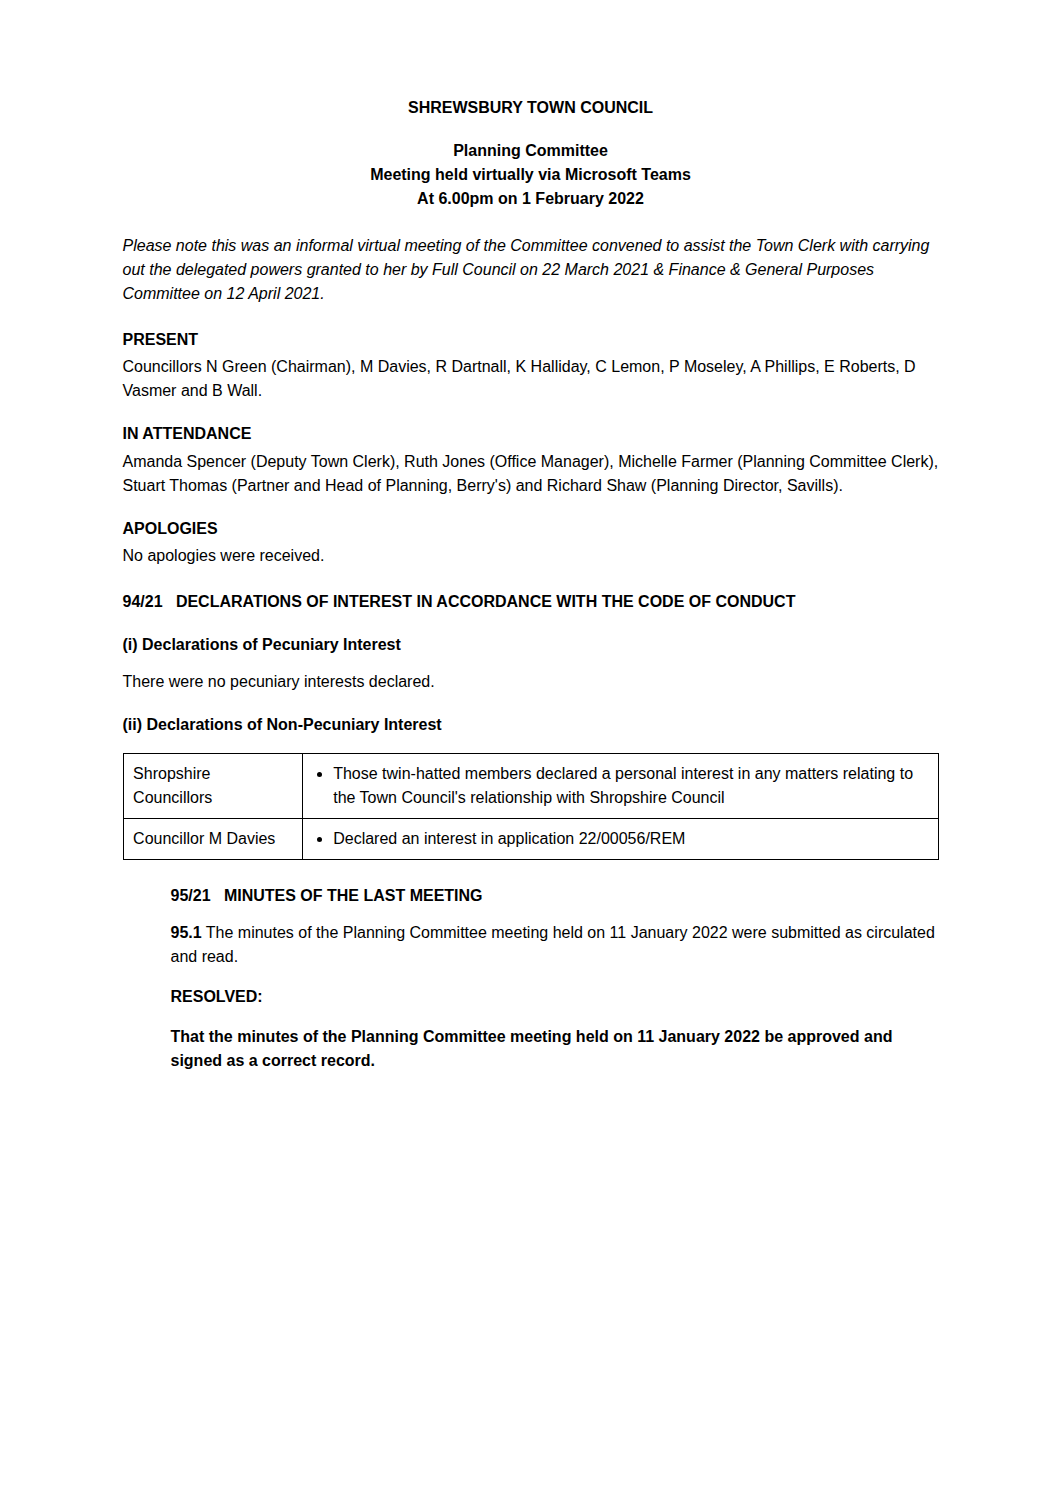SHREWSBURY TOWN COUNCIL
Planning Committee
Meeting held virtually via Microsoft Teams
At 6.00pm on 1 February 2022
Please note this was an informal virtual meeting of the Committee convened to assist the Town Clerk with carrying out the delegated powers granted to her by Full Council on 22 March 2021 & Finance & General Purposes Committee on 12 April 2021.
PRESENT
Councillors N Green (Chairman), M Davies, R Dartnall, K Halliday, C Lemon, P Moseley, A Phillips, E Roberts, D Vasmer and B Wall.
IN ATTENDANCE
Amanda Spencer (Deputy Town Clerk), Ruth Jones (Office Manager), Michelle Farmer (Planning Committee Clerk), Stuart Thomas (Partner and Head of Planning, Berry's) and Richard Shaw (Planning Director, Savills).
APOLOGIES
No apologies were received.
94/21 DECLARATIONS OF INTEREST IN ACCORDANCE WITH THE CODE OF CONDUCT
(i) Declarations of Pecuniary Interest
There were no pecuniary interests declared.
(ii) Declarations of Non-Pecuniary Interest
| Shropshire Councillors | Those twin-hatted members declared a personal interest in any matters relating to the Town Council's relationship with Shropshire Council |
| Councillor M Davies | Declared an interest in application 22/00056/REM |
95/21 MINUTES OF THE LAST MEETING
95.1 The minutes of the Planning Committee meeting held on 11 January 2022 were submitted as circulated and read.
RESOLVED:
That the minutes of the Planning Committee meeting held on 11 January 2022 be approved and signed as a correct record.